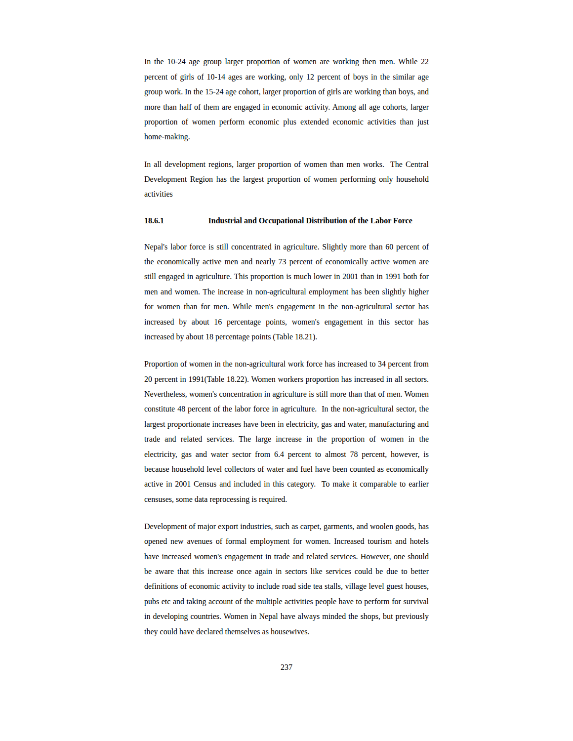In the 10-24 age group larger proportion of women are working then men. While 22 percent of girls of 10-14 ages are working, only 12 percent of boys in the similar age group work. In the 15-24 age cohort, larger proportion of girls are working than boys, and more than half of them are engaged in economic activity. Among all age cohorts, larger proportion of women perform economic plus extended economic activities than just home-making.
In all development regions, larger proportion of women than men works. The Central Development Region has the largest proportion of women performing only household activities
18.6.1 Industrial and Occupational Distribution of the Labor Force
Nepal's labor force is still concentrated in agriculture. Slightly more than 60 percent of the economically active men and nearly 73 percent of economically active women are still engaged in agriculture. This proportion is much lower in 2001 than in 1991 both for men and women. The increase in non-agricultural employment has been slightly higher for women than for men. While men's engagement in the non-agricultural sector has increased by about 16 percentage points, women's engagement in this sector has increased by about 18 percentage points (Table 18.21).
Proportion of women in the non-agricultural work force has increased to 34 percent from 20 percent in 1991(Table 18.22). Women workers proportion has increased in all sectors. Nevertheless, women's concentration in agriculture is still more than that of men. Women constitute 48 percent of the labor force in agriculture. In the non-agricultural sector, the largest proportionate increases have been in electricity, gas and water, manufacturing and trade and related services. The large increase in the proportion of women in the electricity, gas and water sector from 6.4 percent to almost 78 percent, however, is because household level collectors of water and fuel have been counted as economically active in 2001 Census and included in this category. To make it comparable to earlier censuses, some data reprocessing is required.
Development of major export industries, such as carpet, garments, and woolen goods, has opened new avenues of formal employment for women. Increased tourism and hotels have increased women's engagement in trade and related services. However, one should be aware that this increase once again in sectors like services could be due to better definitions of economic activity to include road side tea stalls, village level guest houses, pubs etc and taking account of the multiple activities people have to perform for survival in developing countries. Women in Nepal have always minded the shops, but previously they could have declared themselves as housewives.
237